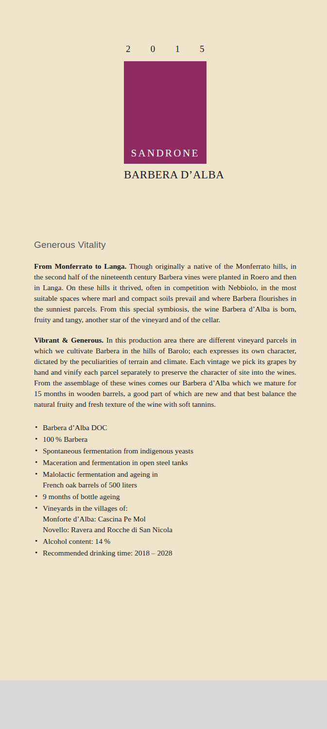2015
SANDRONE
BARBERA D’ALBA
Generous Vitality
From Monferrato to Langa. Though originally a native of the Monferrato hills, in the second half of the nineteenth century Barbera vines were planted in Roero and then in Langa. On these hills it thrived, often in competition with Nebbiolo, in the most suitable spaces where marl and compact soils prevail and where Barbera flourishes in the sunniest parcels. From this special symbiosis, the wine Barbera d’Alba is born, fruity and tangy, another star of the vineyard and of the cellar.
Vibrant & Generous. In this production area there are different vineyard parcels in which we cultivate Barbera in the hills of Barolo; each expresses its own character, dictated by the peculiarities of terrain and climate. Each vintage we pick its grapes by hand and vinify each parcel separately to preserve the character of site into the wines. From the assemblage of these wines comes our Barbera d’Alba which we mature for 15 months in wooden barrels, a good part of which are new and that best balance the natural fruity and fresh texture of the wine with soft tannins.
Barbera d’Alba DOC
100 % Barbera
Spontaneous fermentation from indigenous yeasts
Maceration and fermentation in open steel tanks
Malolactic fermentation and ageing inFrench oak barrels of 500 liters
9 months of bottle ageing
Vineyards in the villages of:Monforte d’Alba: Cascina Pe Mol Novello: Ravera and Rocche di San Nicola
Alcohol content: 14 %
Recommended drinking time: 2018 – 2028